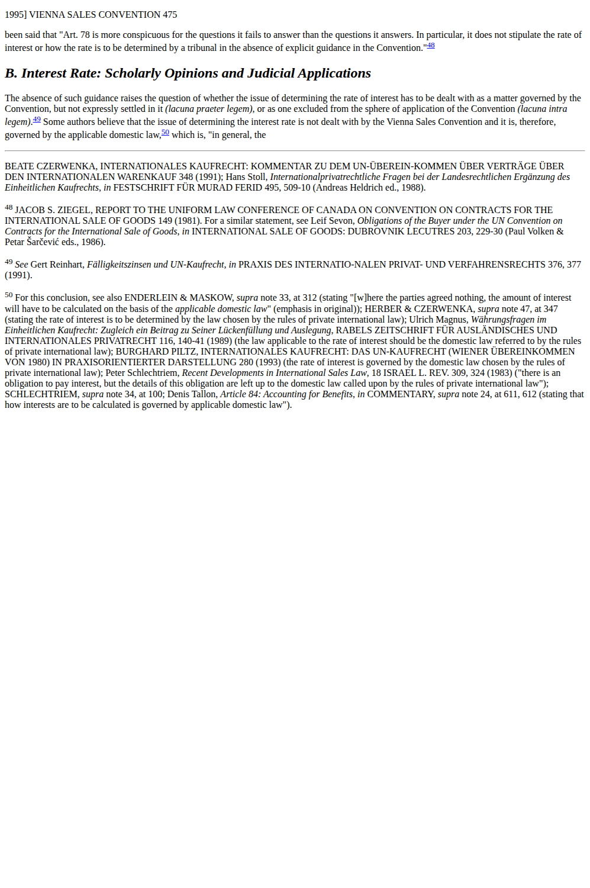1995] VIENNA SALES CONVENTION 475
been said that "Art. 78 is more conspicuous for the questions it fails to answer than the questions it answers. In particular, it does not stipulate the rate of interest or how the rate is to be determined by a tribunal in the absence of explicit guidance in the Convention."48
B. Interest Rate: Scholarly Opinions and Judicial Applications
The absence of such guidance raises the question of whether the issue of determining the rate of interest has to be dealt with as a matter governed by the Convention, but not expressly settled in it (lacuna praeter legem), or as one excluded from the sphere of application of the Convention (lacuna intra legem).49 Some authors believe that the issue of determining the interest rate is not dealt with by the Vienna Sales Convention and it is, therefore, governed by the applicable domestic law,50 which is, "in general, the
BEATE CZERWENKA, INTERNATIONALES KAUFRECHT: KOMMENTAR ZU DEM UN-ÜBEREIN-KOMMEN ÜBER VERTRÄGE ÜBER DEN INTERNATIONALEN WARENKAUF 348 (1991); Hans Stoll, Internationalprivatrechtliche Fragen bei der Landesrechtlichen Ergänzung des Einheitlichen Kaufrechts, in FESTSCHRIFT FÜR MURAD FERID 495, 509-10 (Andreas Heldrich ed., 1988).
48 JACOB S. ZIEGEL, REPORT TO THE UNIFORM LAW CONFERENCE OF CANADA ON CONVENTION ON CONTRACTS FOR THE INTERNATIONAL SALE OF GOODS 149 (1981). For a similar statement, see Leif Sevon, Obligations of the Buyer under the UN Convention on Contracts for the International Sale of Goods, in INTERNATIONAL SALE OF GOODS: DUBROVNIK LECUTRES 203, 229-30 (Paul Volken & Petar Šarčević eds., 1986).
49 See Gert Reinhart, Fälligkeitszinsen und UN-Kaufrecht, in PRAXIS DES INTERNATIO-NALEN PRIVAT- UND VERFAHRENSRECHTS 376, 377 (1991).
50 For this conclusion, see also ENDERLEIN & MASKOW, supra note 33, at 312 (stating "[w]here the parties agreed nothing, the amount of interest will have to be calculated on the basis of the applicable domestic law" (emphasis in original)); HERBER & CZERWENKA, supra note 47, at 347 (stating the rate of interest is to be determined by the law chosen by the rules of private international law); Ulrich Magnus, Währungsfragen im Einheitlichen Kaufrecht: Zugleich ein Beitrag zu Seiner Lückenfüllung und Auslegung, RABELS ZEITSCHRIFT FÜR AUSLÄNDISCHES UND INTERNATIONALES PRIVATRECHT 116, 140-41 (1989) (the law applicable to the rate of interest should be the domestic law referred to by the rules of private international law); BURGHARD PILTZ, INTERNATIONALES KAUFRECHT: DAS UN-KAUFRECHT (WIENER ÜBEREINKOMMEN VON 1980) IN PRAXISORIENTIERTER DARSTELLUNG 280 (1993) (the rate of interest is governed by the domestic law chosen by the rules of private international law); Peter Schlechtriem, Recent Developments in International Sales Law, 18 ISRAEL L. REV. 309, 324 (1983) ("there is an obligation to pay interest, but the details of this obligation are left up to the domestic law called upon by the rules of private international law"); SCHLECHTRIEM, supra note 34, at 100; Denis Tallon, Article 84: Accounting for Benefits, in COMMENTARY, supra note 24, at 611, 612 (stating that how interests are to be calculated is governed by applicable domestic law").